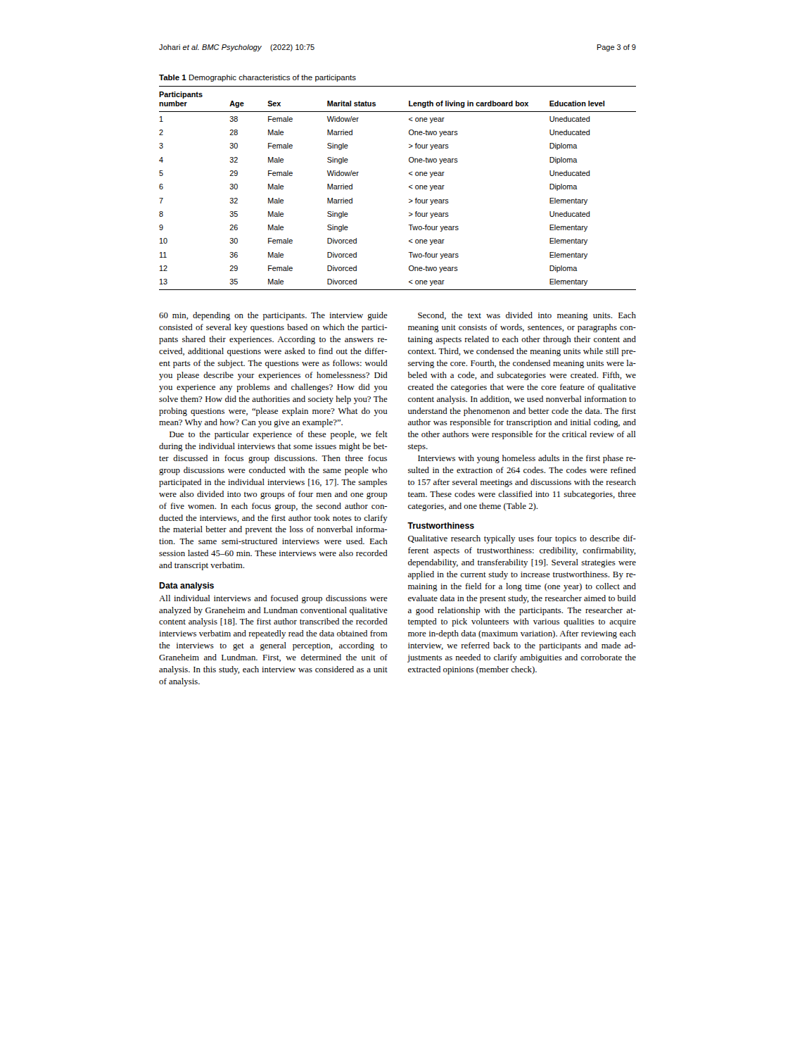Johari et al. BMC Psychology (2022) 10:75
Page 3 of 9
Table 1 Demographic characteristics of the participants
| Participants number | Age | Sex | Marital status | Length of living in cardboard box | Education level |
| --- | --- | --- | --- | --- | --- |
| 1 | 38 | Female | Widow/er | < one year | Uneducated |
| 2 | 28 | Male | Married | One-two years | Uneducated |
| 3 | 30 | Female | Single | > four years | Diploma |
| 4 | 32 | Male | Single | One-two years | Diploma |
| 5 | 29 | Female | Widow/er | < one year | Uneducated |
| 6 | 30 | Male | Married | < one year | Diploma |
| 7 | 32 | Male | Married | > four years | Elementary |
| 8 | 35 | Male | Single | > four years | Uneducated |
| 9 | 26 | Male | Single | Two-four years | Elementary |
| 10 | 30 | Female | Divorced | < one year | Elementary |
| 11 | 36 | Male | Divorced | Two-four years | Elementary |
| 12 | 29 | Female | Divorced | One-two years | Diploma |
| 13 | 35 | Male | Divorced | < one year | Elementary |
60 min, depending on the participants. The interview guide consisted of several key questions based on which the participants shared their experiences. According to the answers received, additional questions were asked to find out the different parts of the subject. The questions were as follows: would you please describe your experiences of homelessness? Did you experience any problems and challenges? How did you solve them? How did the authorities and society help you? The probing questions were, “please explain more? What do you mean? Why and how? Can you give an example?”.
Due to the particular experience of these people, we felt during the individual interviews that some issues might be better discussed in focus group discussions. Then three focus group discussions were conducted with the same people who participated in the individual interviews [16, 17]. The samples were also divided into two groups of four men and one group of five women. In each focus group, the second author conducted the interviews, and the first author took notes to clarify the material better and prevent the loss of nonverbal information. The same semi-structured interviews were used. Each session lasted 45–60 min. These interviews were also recorded and transcript verbatim.
Data analysis
All individual interviews and focused group discussions were analyzed by Graneheim and Lundman conventional qualitative content analysis [18]. The first author transcribed the recorded interviews verbatim and repeatedly read the data obtained from the interviews to get a general perception, according to Graneheim and Lundman. First, we determined the unit of analysis. In this study, each interview was considered as a unit of analysis.
Second, the text was divided into meaning units. Each meaning unit consists of words, sentences, or paragraphs containing aspects related to each other through their content and context. Third, we condensed the meaning units while still preserving the core. Fourth, the condensed meaning units were labeled with a code, and subcategories were created. Fifth, we created the categories that were the core feature of qualitative content analysis. In addition, we used nonverbal information to understand the phenomenon and better code the data. The first author was responsible for transcription and initial coding, and the other authors were responsible for the critical review of all steps.
Interviews with young homeless adults in the first phase resulted in the extraction of 264 codes. The codes were refined to 157 after several meetings and discussions with the research team. These codes were classified into 11 subcategories, three categories, and one theme (Table 2).
Trustworthiness
Qualitative research typically uses four topics to describe different aspects of trustworthiness: credibility, confirmability, dependability, and transferability [19]. Several strategies were applied in the current study to increase trustworthiness. By remaining in the field for a long time (one year) to collect and evaluate data in the present study, the researcher aimed to build a good relationship with the participants. The researcher attempted to pick volunteers with various qualities to acquire more in-depth data (maximum variation). After reviewing each interview, we referred back to the participants and made adjustments as needed to clarify ambiguities and corroborate the extracted opinions (member check).